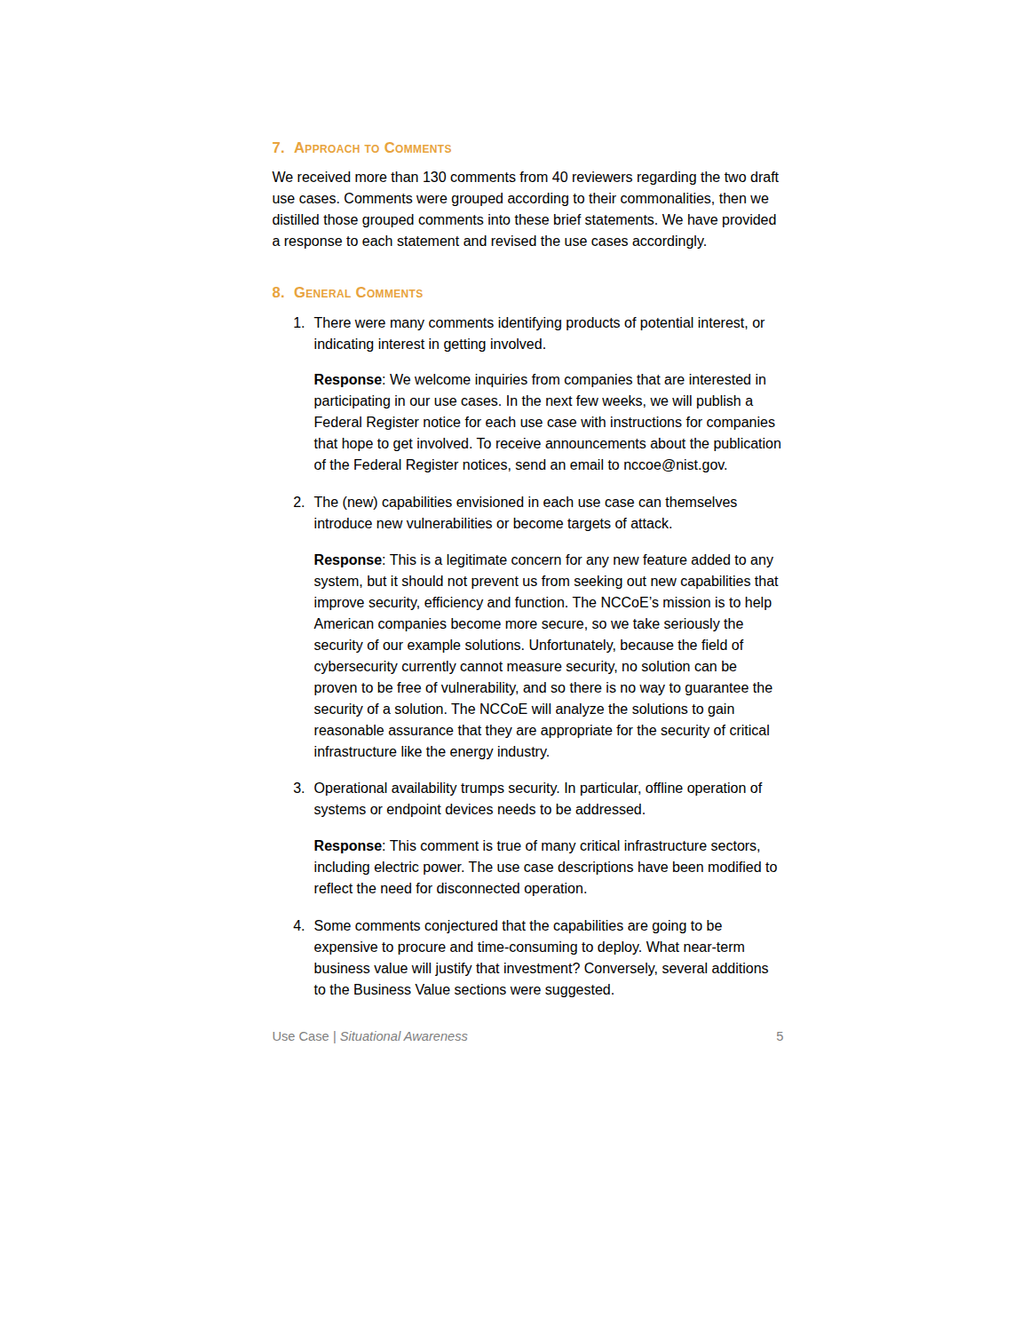7. Approach to Comments
We received more than 130 comments from 40 reviewers regarding the two draft use cases. Comments were grouped according to their commonalities, then we distilled those grouped comments into these brief statements. We have provided a response to each statement and revised the use cases accordingly.
8. General Comments
There were many comments identifying products of potential interest, or indicating interest in getting involved.
Response: We welcome inquiries from companies that are interested in participating in our use cases. In the next few weeks, we will publish a Federal Register notice for each use case with instructions for companies that hope to get involved. To receive announcements about the publication of the Federal Register notices, send an email to nccoe@nist.gov.
The (new) capabilities envisioned in each use case can themselves introduce new vulnerabilities or become targets of attack.
Response: This is a legitimate concern for any new feature added to any system, but it should not prevent us from seeking out new capabilities that improve security, efficiency and function. The NCCoE’s mission is to help American companies become more secure, so we take seriously the security of our example solutions. Unfortunately, because the field of cybersecurity currently cannot measure security, no solution can be proven to be free of vulnerability, and so there is no way to guarantee the security of a solution. The NCCoE will analyze the solutions to gain reasonable assurance that they are appropriate for the security of critical infrastructure like the energy industry.
Operational availability trumps security. In particular, offline operation of systems or endpoint devices needs to be addressed.
Response: This comment is true of many critical infrastructure sectors, including electric power. The use case descriptions have been modified to reflect the need for disconnected operation.
Some comments conjectured that the capabilities are going to be expensive to procure and time-consuming to deploy. What near-term business value will justify that investment? Conversely, several additions to the Business Value sections were suggested.
Use Case | Situational Awareness 5